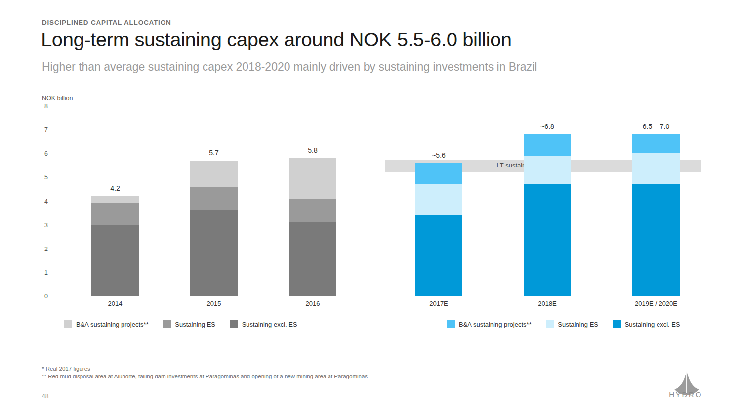DISCIPLINED CAPITAL ALLOCATION
Long-term sustaining capex around NOK 5.5-6.0 billion
Higher than average sustaining capex 2018-2020 mainly driven by sustaining investments in Brazil
NOK billion
8
7
6
5
4
3
2
1
0
4.2
2014
5.7
2015
5.8
2016
LT sustaining capex
~5.6
2017E
~6.8
2018E
6.5 – 7.0
2019E / 2020E
B&A sustaining projects** Sustaining ES Sustaining excl. ES
B&A sustaining projects** Sustaining ES Sustaining excl. ES
* Real 2017 figures
** Red mud disposal area at Alunorte, tailing dam investments at Paragominas and opening of a new mining area at Paragominas
48
HYDRO